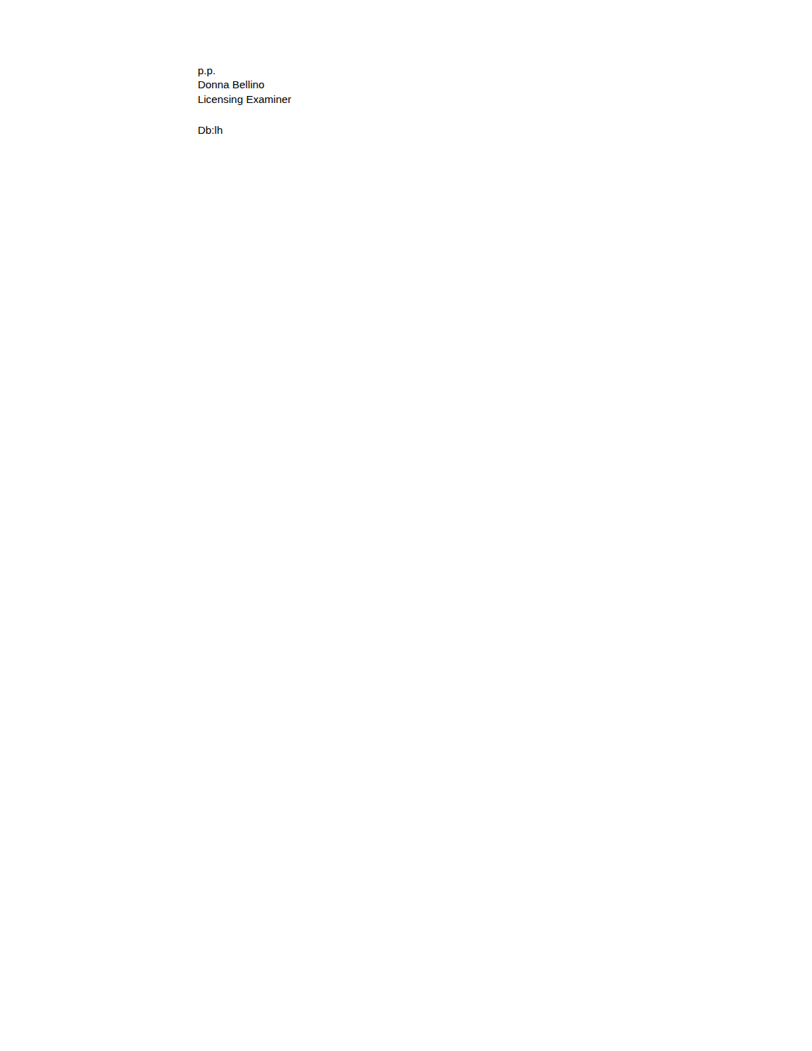p.p.
Donna Bellino
Licensing Examiner
Db:lh